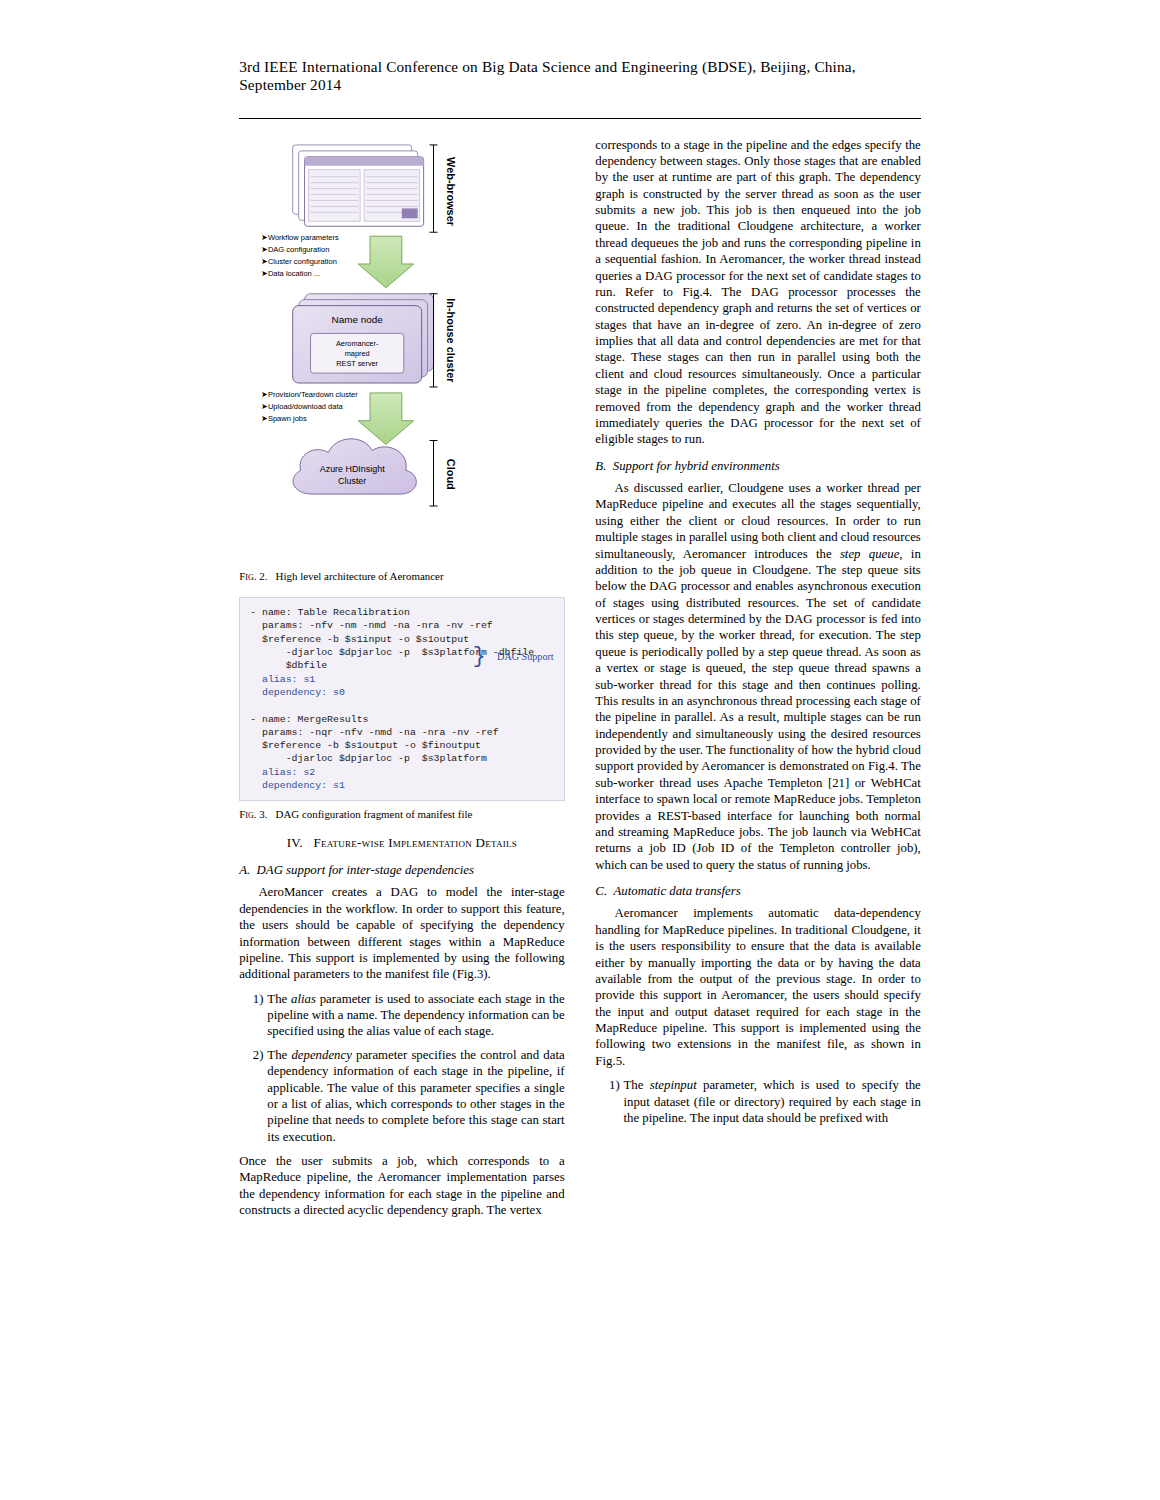3rd IEEE International Conference on Big Data Science and Engineering (BDSE), Beijing, China, September 2014
Web-browser ➤Workflow parameters ➤DAG configuration ➤Cluster configuration ➤Data location ... Name node Aeromancer- mapred REST server In-house cluster ➤Provision/Teardown cluster ➤Upload/download data ➤Spawn jobs Azure HDInsight Cluster Cloud
Fig. 2. High level architecture of Aeromancer
} DAG Support - name: Table Recalibration
params: -nfv -nm -nmd -na -nra -nv -ref $reference -b $s1input -o $s1output -djarloc $dpjarloc -p $s3platform -dbfile $dbfile alias: s1 dependency: s0
- name: MergeResults
params: -nqr -nfv -nmd -na -nra -nv -ref $reference -b $s1output -o $finoutput -djarloc $dpjarloc -p $s3platform alias: s2 dependency: s1
Fig. 3. DAG configuration fragment of manifest file
IV. Feature-wise Implementation Details
A. DAG support for inter-stage dependencies
AeroMancer creates a DAG to model the inter-stage dependencies in the workflow. In order to support this feature, the users should be capable of specifying the dependency information between different stages within a MapReduce pipeline. This support is implemented by using the following additional parameters to the manifest file (Fig.3).
The alias parameter is used to associate each stage in the pipeline with a name. The dependency information can be specified using the alias value of each stage.
The dependency parameter specifies the control and data dependency information of each stage in the pipeline, if applicable. The value of this parameter specifies a single or a list of alias, which corresponds to other stages in the pipeline that needs to complete before this stage can start its execution.
Once the user submits a job, which corresponds to a MapReduce pipeline, the Aeromancer implementation parses the dependency information for each stage in the pipeline and constructs a directed acyclic dependency graph. The vertex
corresponds to a stage in the pipeline and the edges specify the dependency between stages. Only those stages that are enabled by the user at runtime are part of this graph. The dependency graph is constructed by the server thread as soon as the user submits a new job. This job is then enqueued into the job queue. In the traditional Cloudgene architecture, a worker thread dequeues the job and runs the corresponding pipeline in a sequential fashion. In Aeromancer, the worker thread instead queries a DAG processor for the next set of candidate stages to run. Refer to Fig.4. The DAG processor processes the constructed dependency graph and returns the set of vertices or stages that have an in-degree of zero. An in-degree of zero implies that all data and control dependencies are met for that stage. These stages can then run in parallel using both the client and cloud resources simultaneously. Once a particular stage in the pipeline completes, the corresponding vertex is removed from the dependency graph and the worker thread immediately queries the DAG processor for the next set of eligible stages to run.
B. Support for hybrid environments
As discussed earlier, Cloudgene uses a worker thread per MapReduce pipeline and executes all the stages sequentially, using either the client or cloud resources. In order to run multiple stages in parallel using both client and cloud resources simultaneously, Aeromancer introduces the step queue, in addition to the job queue in Cloudgene. The step queue sits below the DAG processor and enables asynchronous execution of stages using distributed resources. The set of candidate vertices or stages determined by the DAG processor is fed into this step queue, by the worker thread, for execution. The step queue is periodically polled by a step queue thread. As soon as a vertex or stage is queued, the step queue thread spawns a sub-worker thread for this stage and then continues polling. This results in an asynchronous thread processing each stage of the pipeline in parallel. As a result, multiple stages can be run independently and simultaneously using the desired resources provided by the user. The functionality of how the hybrid cloud support provided by Aeromancer is demonstrated on Fig.4. The sub-worker thread uses Apache Templeton [21] or WebHCat interface to spawn local or remote MapReduce jobs. Templeton provides a REST-based interface for launching both normal and streaming MapReduce jobs. The job launch via WebHCat returns a job ID (Job ID of the Templeton controller job), which can be used to query the status of running jobs.
C. Automatic data transfers
Aeromancer implements automatic data-dependency handling for MapReduce pipelines. In traditional Cloudgene, it is the users responsibility to ensure that the data is available either by manually importing the data or by having the data available from the output of the previous stage. In order to provide this support in Aeromancer, the users should specify the input and output dataset required for each stage in the MapReduce pipeline. This support is implemented using the following two extensions in the manifest file, as shown in Fig.5.
The stepinput parameter, which is used to specify the input dataset (file or directory) required by each stage in the pipeline. The input data should be prefixed with